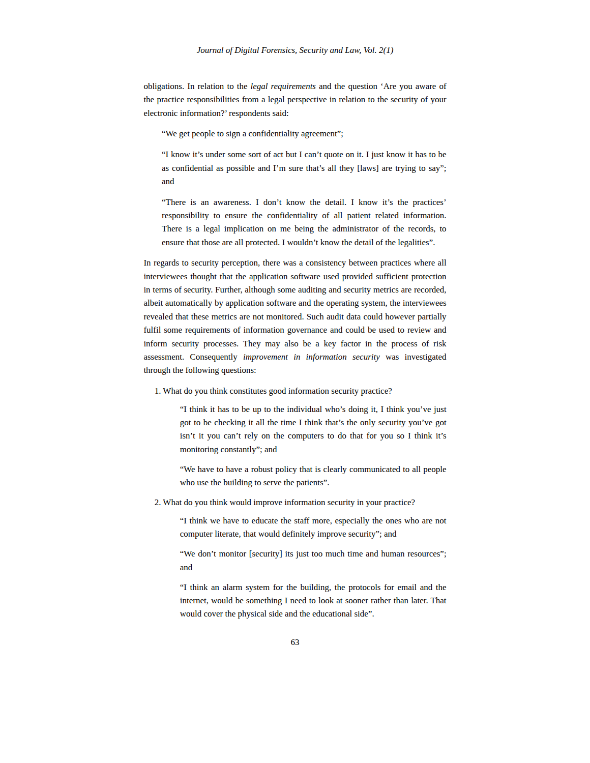Journal of Digital Forensics, Security and Law, Vol. 2(1)
obligations. In relation to the legal requirements and the question ‘Are you aware of the practice responsibilities from a legal perspective in relation to the security of your electronic information?’ respondents said:
“We get people to sign a confidentiality agreement”;
“I know it’s under some sort of act but I can’t quote on it. I just know it has to be as confidential as possible and I’m sure that’s all they [laws] are trying to say”; and
“There is an awareness. I don’t know the detail. I know it’s the practices’ responsibility to ensure the confidentiality of all patient related information. There is a legal implication on me being the administrator of the records, to ensure that those are all protected. I wouldn’t know the detail of the legalities”.
In regards to security perception, there was a consistency between practices where all interviewees thought that the application software used provided sufficient protection in terms of security. Further, although some auditing and security metrics are recorded, albeit automatically by application software and the operating system, the interviewees revealed that these metrics are not monitored. Such audit data could however partially fulfil some requirements of information governance and could be used to review and inform security processes. They may also be a key factor in the process of risk assessment. Consequently improvement in information security was investigated through the following questions:
What do you think constitutes good information security practice?
“I think it has to be up to the individual who’s doing it, I think you’ve just got to be checking it all the time I think that’s the only security you’ve got isn’t it you can’t rely on the computers to do that for you so I think it’s monitoring constantly”; and
“We have to have a robust policy that is clearly communicated to all people who use the building to serve the patients”.
What do you think would improve information security in your practice?
“I think we have to educate the staff more, especially the ones who are not computer literate, that would definitely improve security”; and
“We don’t monitor [security] its just too much time and human resources”; and
“I think an alarm system for the building, the protocols for email and the internet, would be something I need to look at sooner rather than later. That would cover the physical side and the educational side”.
63